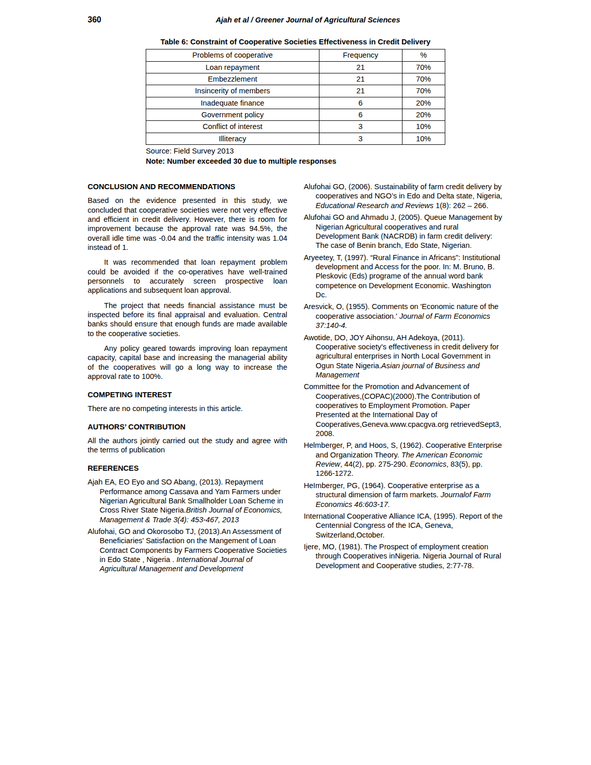360 Ajah et al / Greener Journal of Agricultural Sciences
Table 6: Constraint of Cooperative Societies Effectiveness in Credit Delivery
| Problems of cooperative | Frequency | % |
| --- | --- | --- |
| Loan repayment | 21 | 70% |
| Embezzlement | 21 | 70% |
| Insincerity of members | 21 | 70% |
| Inadequate finance | 6 | 20% |
| Government policy | 6 | 20% |
| Conflict of interest | 3 | 10% |
| Illiteracy | 3 | 10% |
Source: Field Survey 2013
Note: Number exceeded 30 due to multiple responses
Conclusion and Recommendations
Based on the evidence presented in this study, we concluded that cooperative societies were not very effective and efficient in credit delivery. However, there is room for improvement because the approval rate was 94.5%, the overall idle time was -0.04 and the traffic intensity was 1.04 instead of 1.
It was recommended that loan repayment problem could be avoided if the co-operatives have well-trained personnels to accurately screen prospective loan applications and subsequent loan approval.
The project that needs financial assistance must be inspected before its final appraisal and evaluation. Central banks should ensure that enough funds are made available to the cooperative societies.
Any policy geared towards improving loan repayment capacity, capital base and increasing the managerial ability of the cooperatives will go a long way to increase the approval rate to 100%.
Competing Interest
There are no competing interests in this article.
Authors’ Contribution
All the authors jointly carried out the study and agree with the terms of publication
References
Ajah EA, EO Eyo and SO Abang, (2013). Repayment Performance among Cassava and Yam Farmers under Nigerian Agricultural Bank Smallholder Loan Scheme in Cross River State Nigeria.British Journal of Economics, Management & Trade 3(4): 453-467, 2013
Alufohai, GO and Okorosobo TJ, (2013).An Assessment of Beneficiaries’ Satisfaction on the Mangement of Loan Contract Components by Farmers Cooperative Societies in Edo State , Nigeria . International Journal of Agricultural Management and Development
Alufohai GO, (2006). Sustainability of farm credit delivery by cooperatives and NGO’s in Edo and Delta state, Nigeria, Educational Research and Reviews 1(8): 262 – 266.
Alufohai GO and Ahmadu J, (2005). Queue Management by Nigerian Agricultural cooperatives and rural Development Bank (NACRDB) in farm credit delivery: The case of Benin branch, Edo State, Nigerian.
Aryeetey, T, (1997). “Rural Finance in Africans”: Institutional development and Access for the poor. In: M. Bruno, B. Pleskovic (Eds) programe of the annual word bank competence on Development Economic. Washington Dc.
Aresvick, O, (1955). Comments on 'Economic nature of the cooperative association.' Journal of Farm Economics 37:140-4.
Awotide, DO, JOY Aihonsu, AH Adekoya, (2011). Cooperative society’s effectiveness in credit delivery for agricultural enterprises in North Local Government in Ogun State Nigeria.Asian journal of Business and Management
Committee for the Promotion and Advancement of Cooperatives,(COPAC)(2000).The Contribution of cooperatives to Employment Promotion. Paper Presented at the International Day of Cooperatives,Geneva.www.cpacgva.org retrievedSept3, 2008.
Helmberger, P, and Hoos, S, (1962). Cooperative Enterprise and Organization Theory. The American Economic Review, 44(2), pp. 275-290. Economics, 83(5), pp. 1266-1272.
HeImberger, PG, (1964). Cooperative enterprise as a structural dimension of farm markets. Journalof Farm Economics 46:603-17.
International Cooperative Alliance ICA, (1995). Report of the Centennial Congress of the ICA, Geneva, Switzerland,October.
Ijere, MO, (1981). The Prospect of employment creation through Cooperatives inNigeria. Nigeria Journal of Rural Development and Cooperative studies, 2:77-78.